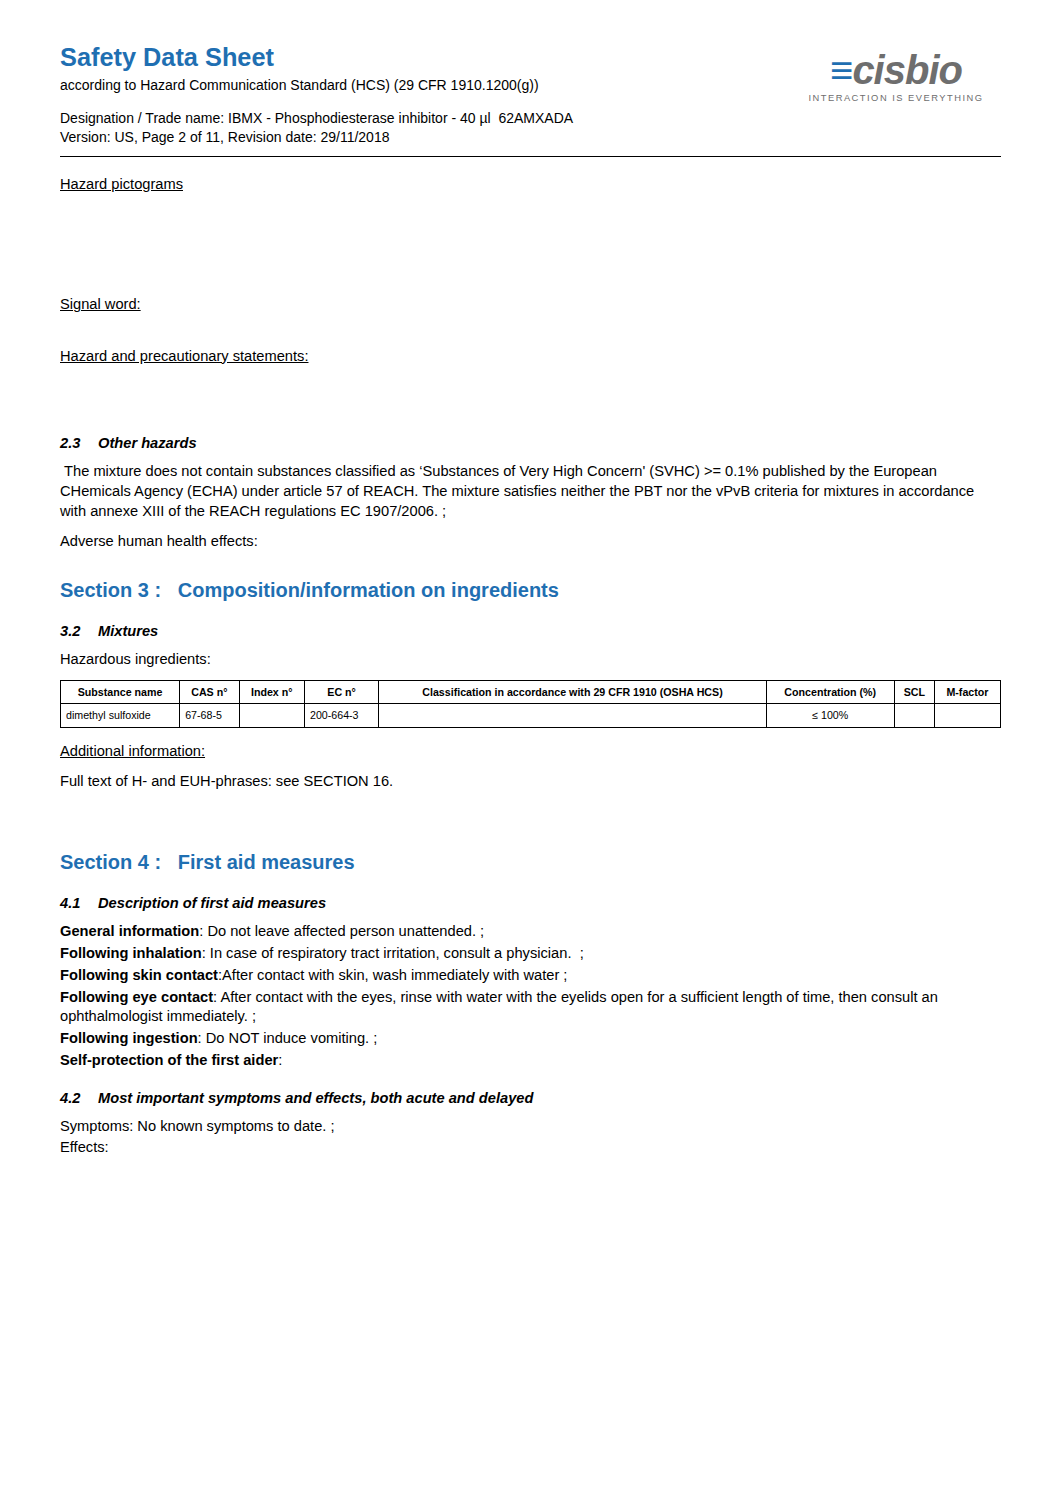≡cisbio
INTERACTION IS EVERYTHING
Safety Data Sheet
according to Hazard Communication Standard (HCS) (29 CFR 1910.1200(g))
Designation / Trade name: IBMX - Phosphodiesterase inhibitor - 40 µl 62AMXADA
Version: US, Page 2 of 11, Revision date: 29/11/2018
Hazard pictograms
Signal word:
Hazard and precautionary statements:
2.3 Other hazards
The mixture does not contain substances classified as ‘Substances of Very High Concern' (SVHC) >= 0.1% published by the European CHemicals Agency (ECHA) under article 57 of REACH. The mixture satisfies neither the PBT nor the vPvB criteria for mixtures in accordance with annexe XIII of the REACH regulations EC 1907/2006. ;
Adverse human health effects:
Section 3 : Composition/information on ingredients
3.2 Mixtures
Hazardous ingredients:
| Substance name | CAS n° | Index n° | EC n° | Classification in accordance with 29 CFR 1910 (OSHA HCS) | Concentration (%) | SCL | M-factor |
| --- | --- | --- | --- | --- | --- | --- | --- |
| dimethyl sulfoxide | 67-68-5 | | 200-664-3 | | ≤ 100% | | |
Additional information:
Full text of H- and EUH-phrases: see SECTION 16.
Section 4 : First aid measures
4.1 Description of first aid measures
General information: Do not leave affected person unattended. ;
Following inhalation: In case of respiratory tract irritation, consult a physician. ;
Following skin contact:After contact with skin, wash immediately with water ;
Following eye contact: After contact with the eyes, rinse with water with the eyelids open for a sufficient length of time, then consult an ophthalmologist immediately. ;
Following ingestion: Do NOT induce vomiting. ;
Self-protection of the first aider:
4.2 Most important symptoms and effects, both acute and delayed
Symptoms: No known symptoms to date. ;
Effects: